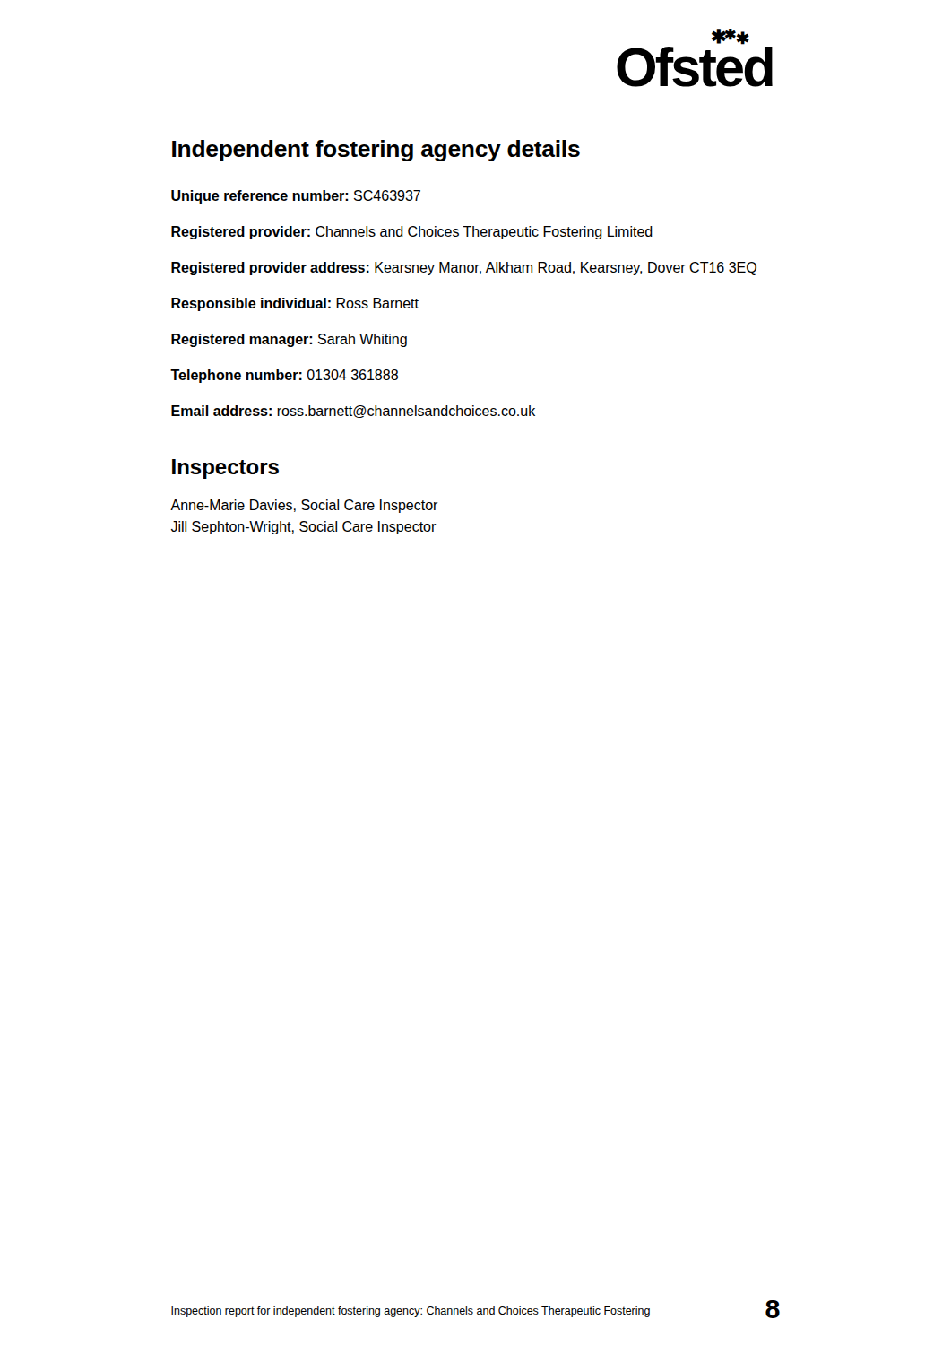Independent fostering agency details
Unique reference number: SC463937
Registered provider: Channels and Choices Therapeutic Fostering Limited
Registered provider address: Kearsney Manor, Alkham Road, Kearsney, Dover CT16 3EQ
Responsible individual: Ross Barnett
Registered manager: Sarah Whiting
Telephone number: 01304 361888
Email address: ross.barnett@channelsandchoices.co.uk
Inspectors
Anne-Marie Davies, Social Care Inspector
Jill Sephton-Wright, Social Care Inspector
Inspection report for independent fostering agency: Channels and Choices Therapeutic Fostering
8